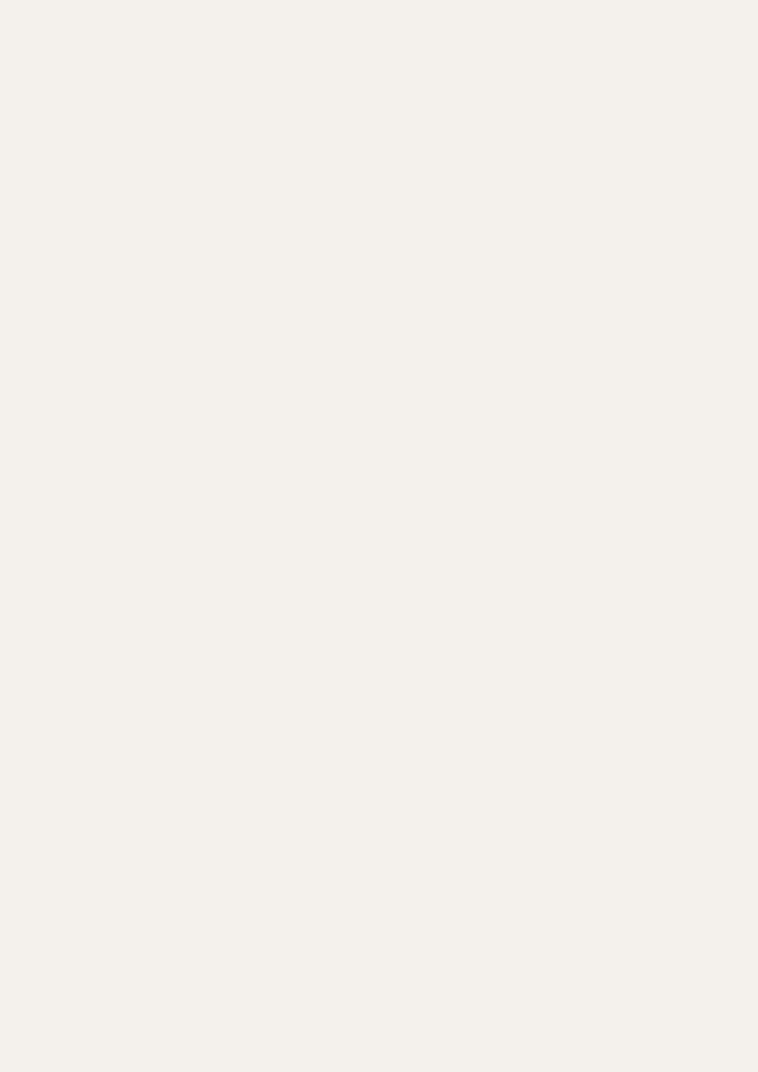Portrait of a frowning young woman seated by a curtained window.